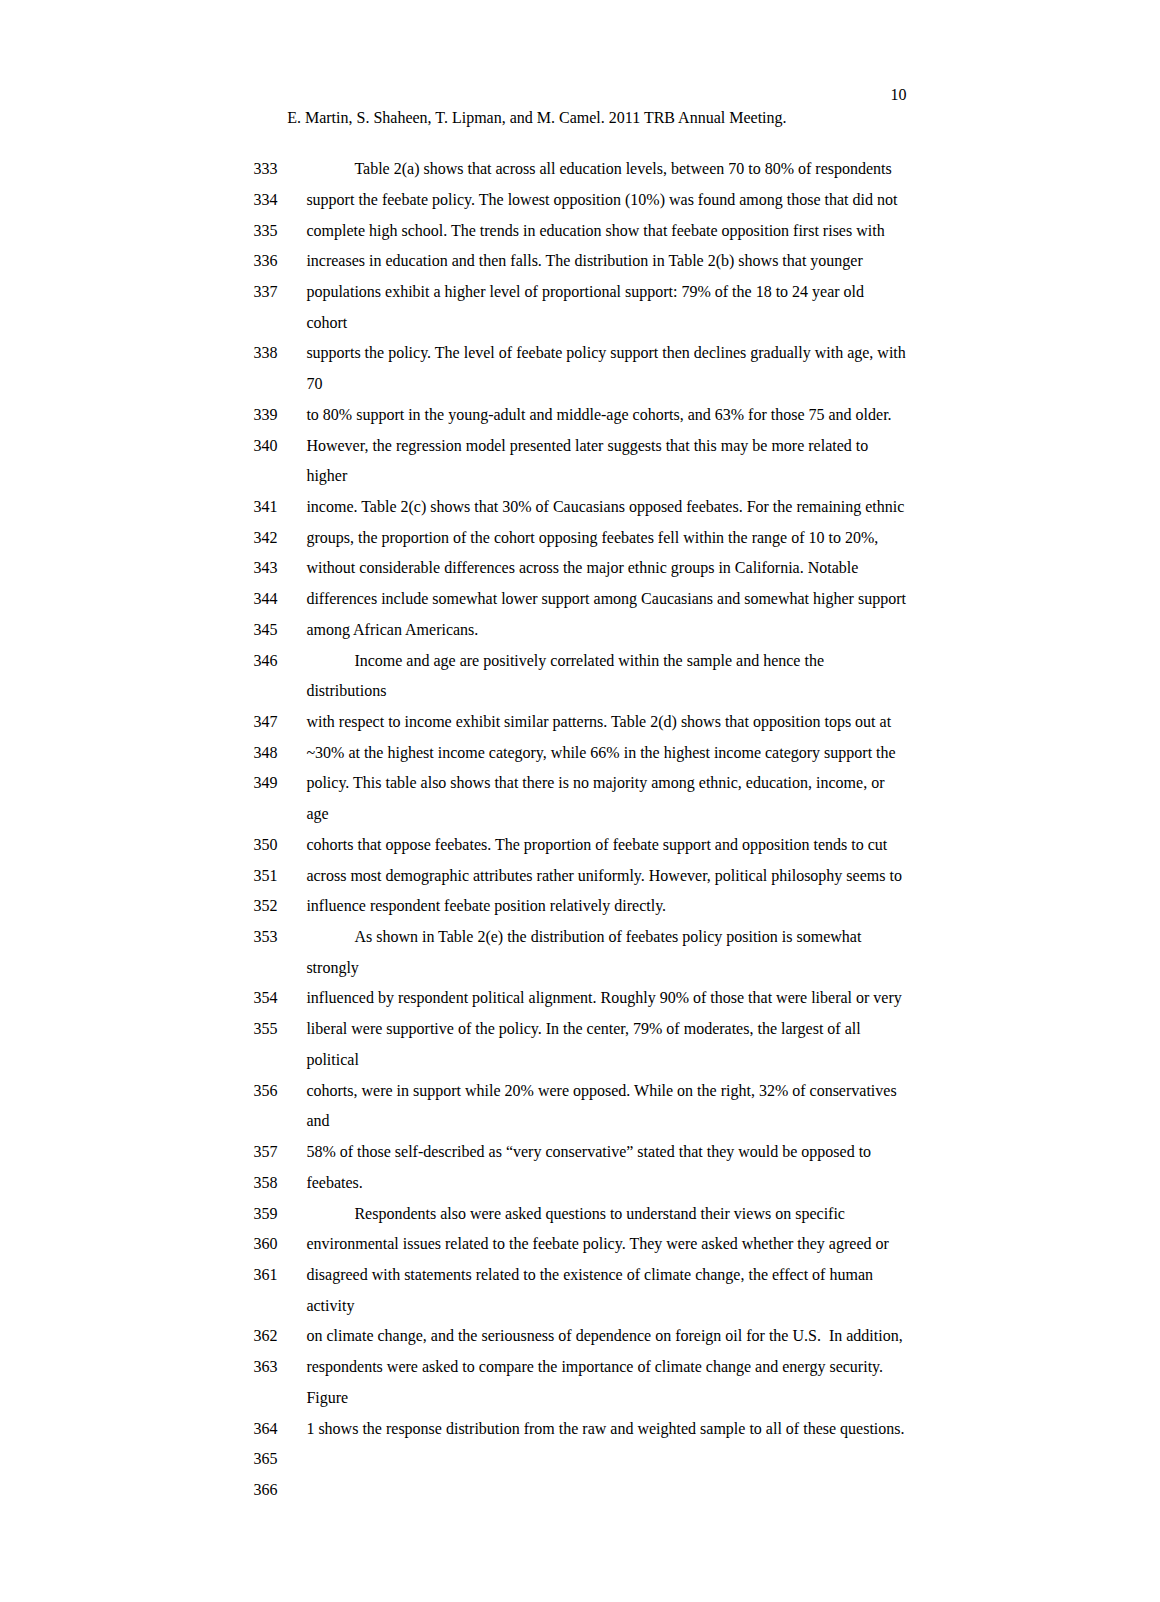10
E. Martin, S. Shaheen, T. Lipman, and M. Camel. 2011 TRB Annual Meeting.
Table 2(a) shows that across all education levels, between 70 to 80% of respondents
support the feebate policy. The lowest opposition (10%) was found among those that did not
complete high school. The trends in education show that feebate opposition first rises with
increases in education and then falls. The distribution in Table 2(b) shows that younger
populations exhibit a higher level of proportional support: 79% of the 18 to 24 year old cohort
supports the policy. The level of feebate policy support then declines gradually with age, with 70
to 80% support in the young-adult and middle-age cohorts, and 63% for those 75 and older.
However, the regression model presented later suggests that this may be more related to higher
income. Table 2(c) shows that 30% of Caucasians opposed feebates. For the remaining ethnic
groups, the proportion of the cohort opposing feebates fell within the range of 10 to 20%,
without considerable differences across the major ethnic groups in California. Notable
differences include somewhat lower support among Caucasians and somewhat higher support
among African Americans.
Income and age are positively correlated within the sample and hence the distributions
with respect to income exhibit similar patterns. Table 2(d) shows that opposition tops out at
~30% at the highest income category, while 66% in the highest income category support the
policy. This table also shows that there is no majority among ethnic, education, income, or age
cohorts that oppose feebates. The proportion of feebate support and opposition tends to cut
across most demographic attributes rather uniformly. However, political philosophy seems to
influence respondent feebate position relatively directly.
As shown in Table 2(e) the distribution of feebates policy position is somewhat strongly
influenced by respondent political alignment. Roughly 90% of those that were liberal or very
liberal were supportive of the policy. In the center, 79% of moderates, the largest of all political
cohorts, were in support while 20% were opposed. While on the right, 32% of conservatives and
58% of those self-described as “very conservative” stated that they would be opposed to
feebates.
Respondents also were asked questions to understand their views on specific
environmental issues related to the feebate policy. They were asked whether they agreed or
disagreed with statements related to the existence of climate change, the effect of human activity
on climate change, and the seriousness of dependence on foreign oil for the U.S. In addition,
respondents were asked to compare the importance of climate change and energy security. Figure
1 shows the response distribution from the raw and weighted sample to all of these questions.